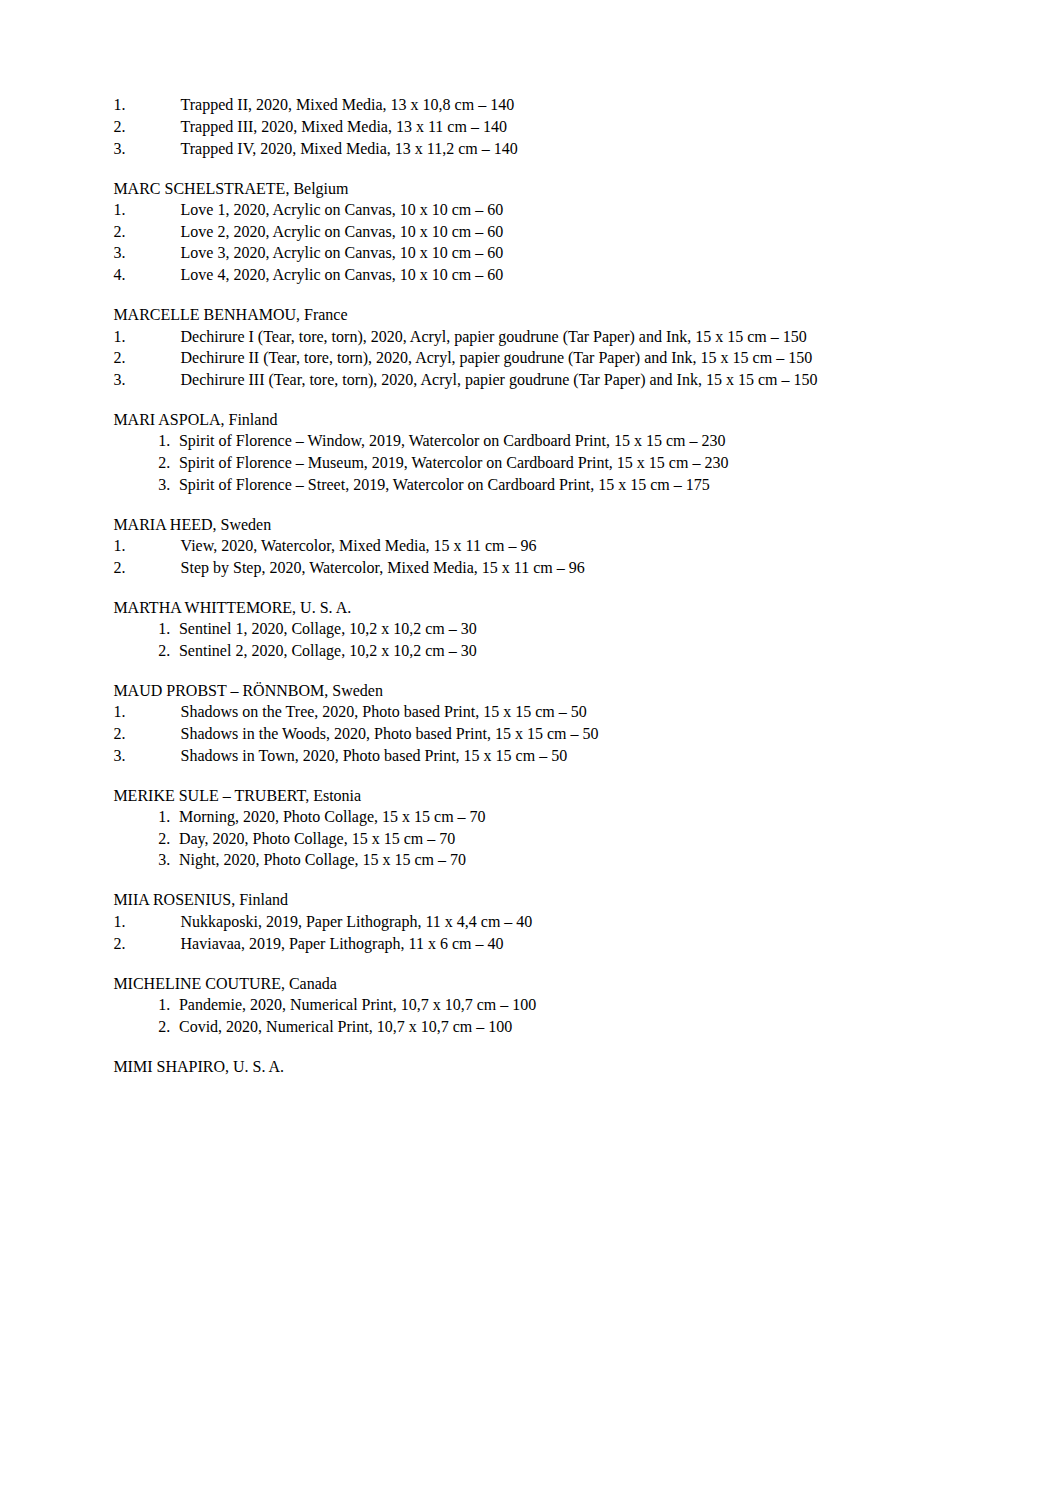1. Trapped II, 2020, Mixed Media, 13 x 10,8 cm – 140
2. Trapped III, 2020, Mixed Media, 13 x 11 cm – 140
3. Trapped IV, 2020, Mixed Media, 13 x 11,2 cm – 140
MARC SCHELSTRAETE, Belgium
1. Love 1, 2020, Acrylic on Canvas, 10 x 10 cm – 60
2. Love 2, 2020, Acrylic on Canvas, 10 x 10 cm – 60
3. Love 3, 2020, Acrylic on Canvas, 10 x 10 cm – 60
4. Love 4, 2020, Acrylic on Canvas, 10 x 10 cm – 60
MARCELLE BENHAMOU, France
1. Dechirure I (Tear, tore, torn), 2020, Acryl, papier goudrune (Tar Paper) and Ink, 15 x 15 cm – 150
2. Dechirure II (Tear, tore, torn), 2020, Acryl, papier goudrune (Tar Paper) and Ink, 15 x 15 cm – 150
3. Dechirure III (Tear, tore, torn), 2020, Acryl, papier goudrune (Tar Paper) and Ink, 15 x 15 cm – 150
MARI ASPOLA, Finland
Spirit of Florence – Window, 2019, Watercolor on Cardboard Print, 15 x 15 cm – 230
Spirit of Florence – Museum, 2019, Watercolor on Cardboard Print, 15 x 15 cm – 230
Spirit of Florence – Street, 2019, Watercolor on Cardboard Print, 15 x 15 cm – 175
MARIA HEED, Sweden
1. View, 2020, Watercolor, Mixed Media, 15 x 11 cm – 96
2. Step by Step, 2020, Watercolor, Mixed Media, 15 x 11 cm – 96
MARTHA WHITTEMORE, U. S. A.
Sentinel 1, 2020, Collage, 10,2 x 10,2 cm – 30
Sentinel 2, 2020, Collage, 10,2 x 10,2 cm – 30
MAUD PROBST – RÖNNBOM, Sweden
1. Shadows on the Tree, 2020, Photo based Print, 15 x 15 cm – 50
2. Shadows in the Woods, 2020, Photo based Print, 15 x 15 cm – 50
3. Shadows in Town, 2020, Photo based Print, 15 x 15 cm – 50
MERIKE SULE – TRUBERT, Estonia
Morning, 2020, Photo Collage, 15 x 15 cm – 70
Day, 2020, Photo Collage, 15 x 15 cm – 70
Night, 2020, Photo Collage, 15 x 15 cm – 70
MIIA ROSENIUS, Finland
1. Nukkaposki, 2019, Paper Lithograph, 11 x 4,4 cm – 40
2. Haviavaa, 2019, Paper Lithograph, 11 x 6 cm – 40
MICHELINE COUTURE, Canada
Pandemie, 2020, Numerical Print, 10,7 x 10,7 cm – 100
Covid, 2020, Numerical Print, 10,7 x 10,7 cm – 100
MIMI SHAPIRO, U. S. A.